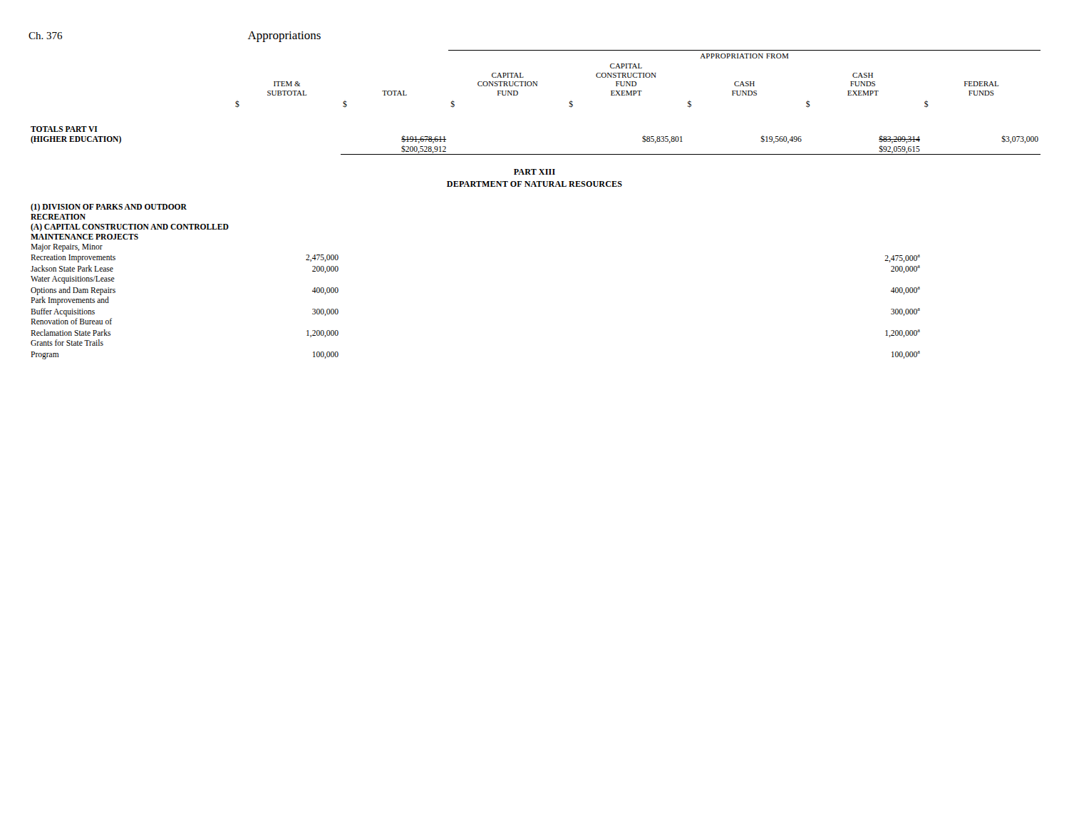Ch. 376
Appropriations
| | | | APPROPRIATION FROM |
| | ITEM & SUBTOTAL | TOTAL | CAPITAL CONSTRUCTION FUND | CAPITAL CONSTRUCTION FUND EXEMPT | CASH FUNDS | CASH FUNDS EXEMPT | FEDERAL FUNDS |
| | $ | $ | $ | $ | $ | $ | $ |
| TOTALS PART VI | | | | | | | |
| (HIGHER EDUCATION) | | $191,678,611 | | $85,835,801 | $19,560,496 | $83,209,314 | $3,073,000 |
| | | $200,528,912 | | | | $92,059,615 | |
| PART XIII |
| DEPARTMENT OF NATURAL RESOURCES |
| (1) DIVISION OF PARKS AND OUTDOOR |
| RECREATION |
| (A) CAPITAL CONSTRUCTION AND CONTROLLED |
| MAINTENANCE PROJECTS |
| Major Repairs, Minor | | | | | | | |
| Recreation Improvements | 2,475,000 | | | | | 2,475,000 a | |
| Jackson State Park Lease | 200,000 | | | | | 200,000 a | |
| Water Acquisitions/Lease | | | | | | | |
| Options and Dam Repairs | 400,000 | | | | | 400,000 a | |
| Park Improvements and | | | | | | | |
| Buffer Acquisitions | 300,000 | | | | | 300,000 a | |
| Renovation of Bureau of | | | | | | | |
| Reclamation State Parks | 1,200,000 | | | | | 1,200,000 a | |
| Grants for State Trails | | | | | | | |
| Program | 100,000 | | | | | 100,000 a | |